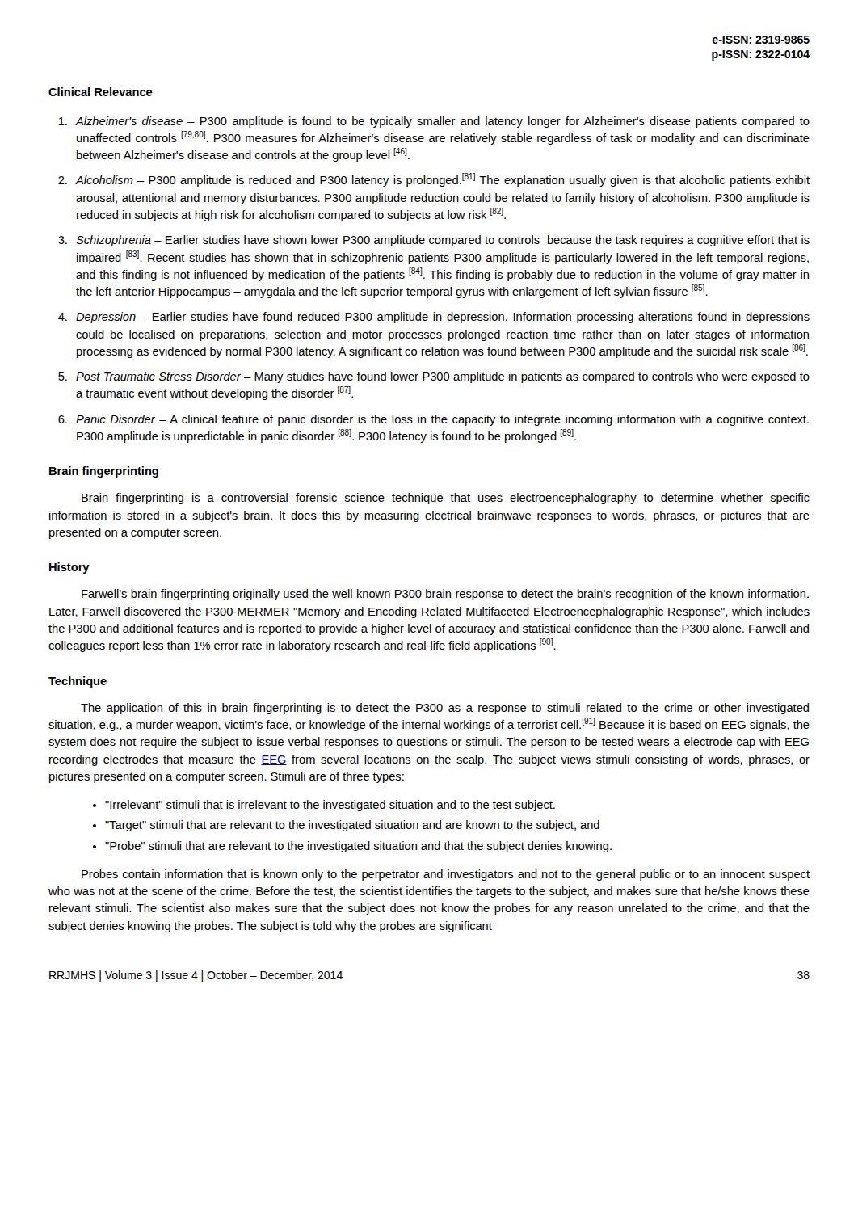e-ISSN: 2319-9865
p-ISSN: 2322-0104
Clinical Relevance
Alzheimer's disease – P300 amplitude is found to be typically smaller and latency longer for Alzheimer's disease patients compared to unaffected controls [79,80]. P300 measures for Alzheimer's disease are relatively stable regardless of task or modality and can discriminate between Alzheimer's disease and controls at the group level [46].
Alcoholism – P300 amplitude is reduced and P300 latency is prolonged.[81] The explanation usually given is that alcoholic patients exhibit arousal, attentional and memory disturbances. P300 amplitude reduction could be related to family history of alcoholism. P300 amplitude is reduced in subjects at high risk for alcoholism compared to subjects at low risk [82].
Schizophrenia – Earlier studies have shown lower P300 amplitude compared to controls because the task requires a cognitive effort that is impaired [83]. Recent studies has shown that in schizophrenic patients P300 amplitude is particularly lowered in the left temporal regions, and this finding is not influenced by medication of the patients [84]. This finding is probably due to reduction in the volume of gray matter in the left anterior Hippocampus – amygdala and the left superior temporal gyrus with enlargement of left sylvian fissure [85].
Depression – Earlier studies have found reduced P300 amplitude in depression. Information processing alterations found in depressions could be localised on preparations, selection and motor processes prolonged reaction time rather than on later stages of information processing as evidenced by normal P300 latency. A significant co relation was found between P300 amplitude and the suicidal risk scale [86].
Post Traumatic Stress Disorder – Many studies have found lower P300 amplitude in patients as compared to controls who were exposed to a traumatic event without developing the disorder [87].
Panic Disorder – A clinical feature of panic disorder is the loss in the capacity to integrate incoming information with a cognitive context. P300 amplitude is unpredictable in panic disorder [88]. P300 latency is found to be prolonged [89].
Brain fingerprinting
Brain fingerprinting is a controversial forensic science technique that uses electroencephalography to determine whether specific information is stored in a subject's brain. It does this by measuring electrical brainwave responses to words, phrases, or pictures that are presented on a computer screen.
History
Farwell's brain fingerprinting originally used the well known P300 brain response to detect the brain's recognition of the known information. Later, Farwell discovered the P300-MERMER "Memory and Encoding Related Multifaceted Electroencephalographic Response", which includes the P300 and additional features and is reported to provide a higher level of accuracy and statistical confidence than the P300 alone. Farwell and colleagues report less than 1% error rate in laboratory research and real-life field applications [90].
Technique
The application of this in brain fingerprinting is to detect the P300 as a response to stimuli related to the crime or other investigated situation, e.g., a murder weapon, victim's face, or knowledge of the internal workings of a terrorist cell.[91] Because it is based on EEG signals, the system does not require the subject to issue verbal responses to questions or stimuli. The person to be tested wears a electrode cap with EEG recording electrodes that measure the EEG from several locations on the scalp. The subject views stimuli consisting of words, phrases, or pictures presented on a computer screen. Stimuli are of three types:
"Irrelevant" stimuli that is irrelevant to the investigated situation and to the test subject.
"Target" stimuli that are relevant to the investigated situation and are known to the subject, and
"Probe" stimuli that are relevant to the investigated situation and that the subject denies knowing.
Probes contain information that is known only to the perpetrator and investigators and not to the general public or to an innocent suspect who was not at the scene of the crime. Before the test, the scientist identifies the targets to the subject, and makes sure that he/she knows these relevant stimuli. The scientist also makes sure that the subject does not know the probes for any reason unrelated to the crime, and that the subject denies knowing the probes. The subject is told why the probes are significant
RRJMHS | Volume 3 | Issue 4 | October – December, 2014 38